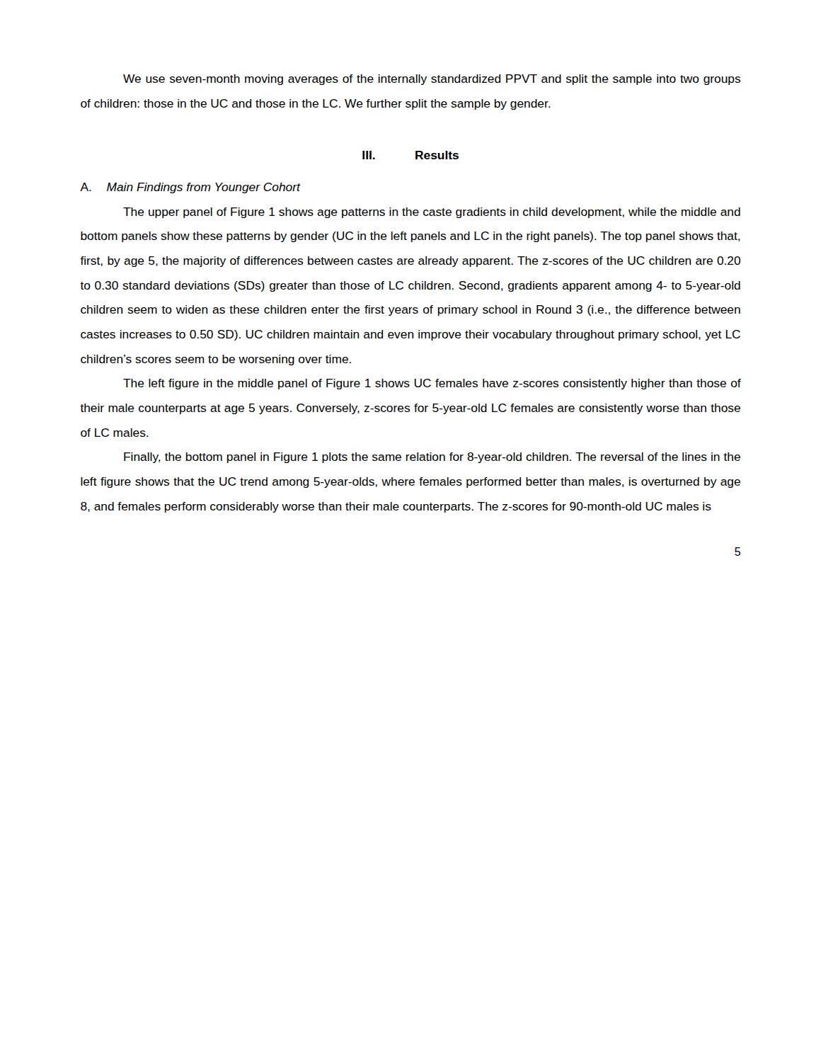We use seven-month moving averages of the internally standardized PPVT and split the sample into two groups of children: those in the UC and those in the LC. We further split the sample by gender.
III. Results
A. Main Findings from Younger Cohort
The upper panel of Figure 1 shows age patterns in the caste gradients in child development, while the middle and bottom panels show these patterns by gender (UC in the left panels and LC in the right panels). The top panel shows that, first, by age 5, the majority of differences between castes are already apparent. The z-scores of the UC children are 0.20 to 0.30 standard deviations (SDs) greater than those of LC children. Second, gradients apparent among 4- to 5-year-old children seem to widen as these children enter the first years of primary school in Round 3 (i.e., the difference between castes increases to 0.50 SD). UC children maintain and even improve their vocabulary throughout primary school, yet LC children’s scores seem to be worsening over time.
The left figure in the middle panel of Figure 1 shows UC females have z-scores consistently higher than those of their male counterparts at age 5 years. Conversely, z-scores for 5-year-old LC females are consistently worse than those of LC males.
Finally, the bottom panel in Figure 1 plots the same relation for 8-year-old children. The reversal of the lines in the left figure shows that the UC trend among 5-year-olds, where females performed better than males, is overturned by age 8, and females perform considerably worse than their male counterparts. The z-scores for 90-month-old UC males is
5